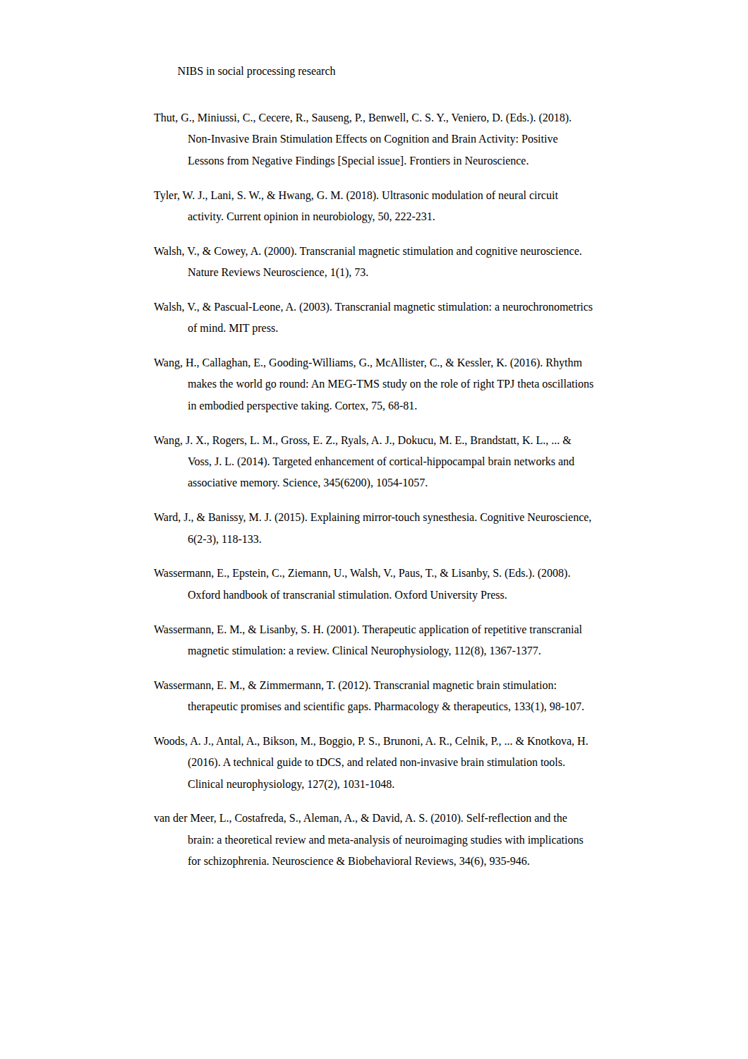NIBS in social processing research
Thut, G., Miniussi, C., Cecere, R., Sauseng, P., Benwell, C. S. Y., Veniero, D. (Eds.). (2018). Non-Invasive Brain Stimulation Effects on Cognition and Brain Activity: Positive Lessons from Negative Findings [Special issue]. Frontiers in Neuroscience.
Tyler, W. J., Lani, S. W., & Hwang, G. M. (2018). Ultrasonic modulation of neural circuit activity. Current opinion in neurobiology, 50, 222-231.
Walsh, V., & Cowey, A. (2000). Transcranial magnetic stimulation and cognitive neuroscience. Nature Reviews Neuroscience, 1(1), 73.
Walsh, V., & Pascual-Leone, A. (2003). Transcranial magnetic stimulation: a neurochronometrics of mind. MIT press.
Wang, H., Callaghan, E., Gooding-Williams, G., McAllister, C., & Kessler, K. (2016). Rhythm makes the world go round: An MEG-TMS study on the role of right TPJ theta oscillations in embodied perspective taking. Cortex, 75, 68-81.
Wang, J. X., Rogers, L. M., Gross, E. Z., Ryals, A. J., Dokucu, M. E., Brandstatt, K. L., ... & Voss, J. L. (2014). Targeted enhancement of cortical-hippocampal brain networks and associative memory. Science, 345(6200), 1054-1057.
Ward, J., & Banissy, M. J. (2015). Explaining mirror-touch synesthesia. Cognitive Neuroscience, 6(2-3), 118-133.
Wassermann, E., Epstein, C., Ziemann, U., Walsh, V., Paus, T., & Lisanby, S. (Eds.). (2008). Oxford handbook of transcranial stimulation. Oxford University Press.
Wassermann, E. M., & Lisanby, S. H. (2001). Therapeutic application of repetitive transcranial magnetic stimulation: a review. Clinical Neurophysiology, 112(8), 1367-1377.
Wassermann, E. M., & Zimmermann, T. (2012). Transcranial magnetic brain stimulation: therapeutic promises and scientific gaps. Pharmacology & therapeutics, 133(1), 98-107.
Woods, A. J., Antal, A., Bikson, M., Boggio, P. S., Brunoni, A. R., Celnik, P., ... & Knotkova, H. (2016). A technical guide to tDCS, and related non-invasive brain stimulation tools. Clinical neurophysiology, 127(2), 1031-1048.
van der Meer, L., Costafreda, S., Aleman, A., & David, A. S. (2010). Self-reflection and the brain: a theoretical review and meta-analysis of neuroimaging studies with implications for schizophrenia. Neuroscience & Biobehavioral Reviews, 34(6), 935-946.